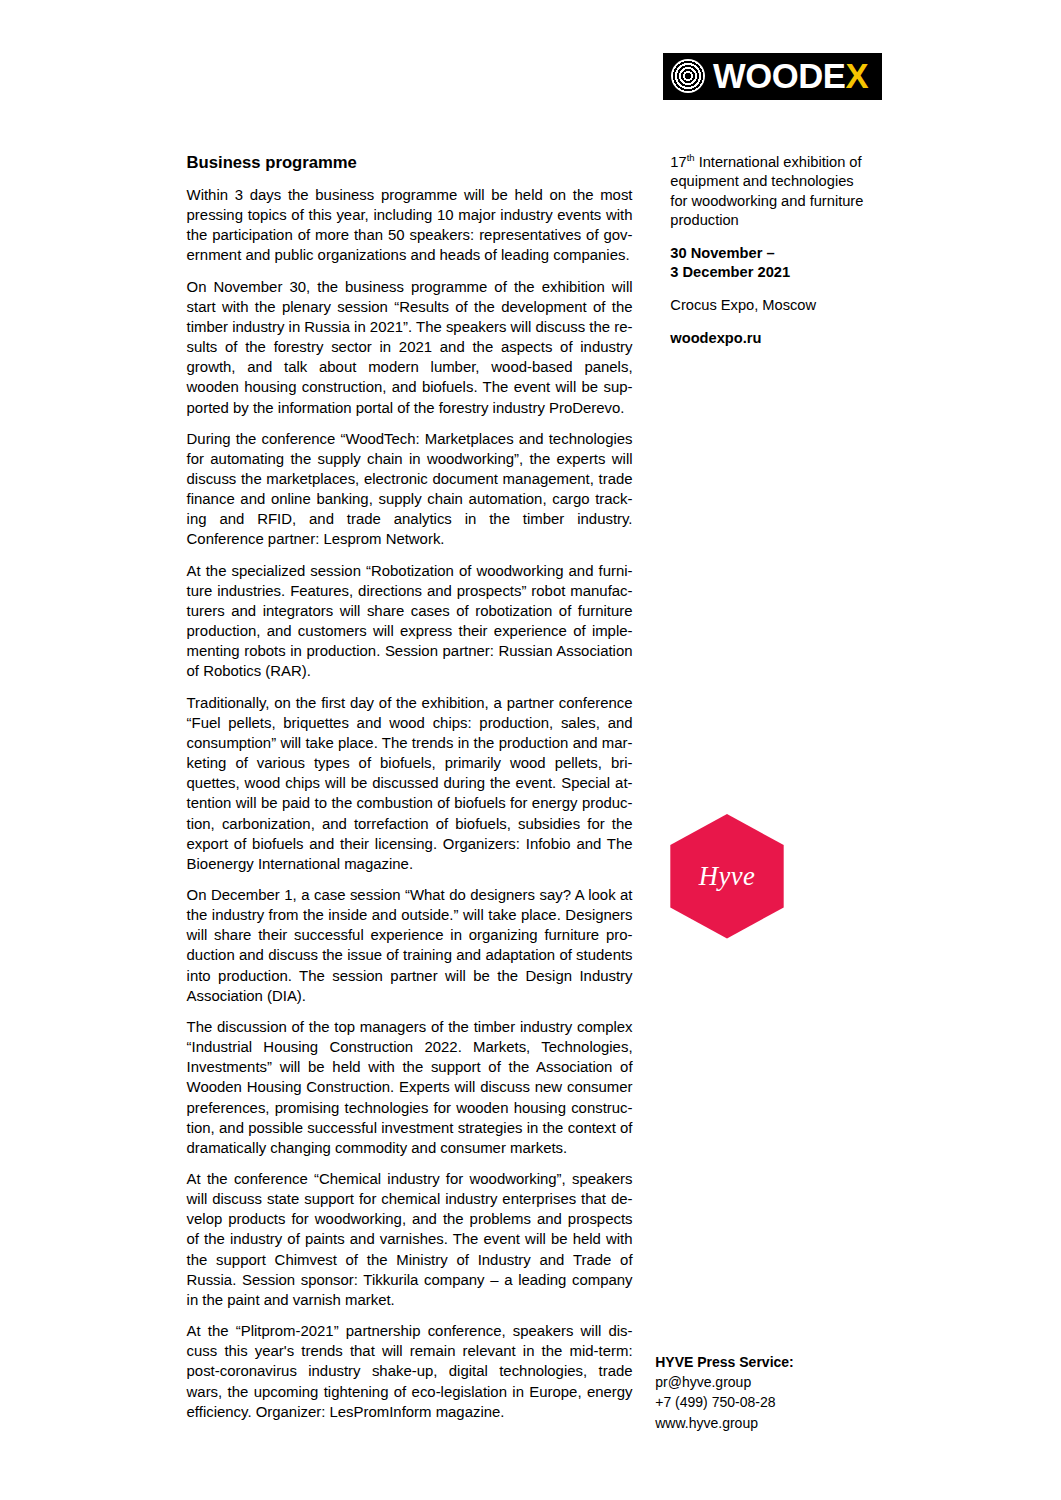WOODEX
Business programme
Within 3 days the business programme will be held on the most pressing topics of this year, including 10 major industry events with the participation of more than 50 speakers: representatives of government and public organizations and heads of leading companies.
On November 30, the business programme of the exhibition will start with the plenary session “Results of the development of the timber industry in Russia in 2021”. The speakers will discuss the results of the forestry sector in 2021 and the aspects of industry growth, and talk about modern lumber, wood-based panels, wooden housing construction, and biofuels. The event will be supported by the information portal of the forestry industry ProDerevo.
During the conference “WoodTech: Marketplaces and technologies for automating the supply chain in woodworking”, the experts will discuss the marketplaces, electronic document management, trade finance and online banking, supply chain automation, cargo tracking and RFID, and trade analytics in the timber industry. Conference partner: Lesprom Network.
At the specialized session “Robotization of woodworking and furniture industries. Features, directions and prospects” robot manufacturers and integrators will share cases of robotization of furniture production, and customers will express their experience of implementing robots in production. Session partner: Russian Association of Robotics (RAR).
Traditionally, on the first day of the exhibition, a partner conference “Fuel pellets, briquettes and wood chips: production, sales, and consumption” will take place. The trends in the production and marketing of various types of biofuels, primarily wood pellets, briquettes, wood chips will be discussed during the event. Special attention will be paid to the combustion of biofuels for energy production, carbonization, and torrefaction of biofuels, subsidies for the export of biofuels and their licensing. Organizers: Infobio and The Bioenergy International magazine.
On December 1, a case session “What do designers say? A look at the industry from the inside and outside.” will take place. Designers will share their successful experience in organizing furniture production and discuss the issue of training and adaptation of students into production. The session partner will be the Design Industry Association (DIA).
The discussion of the top managers of the timber industry complex “Industrial Housing Construction 2022. Markets, Technologies, Investments” will be held with the support of the Association of Wooden Housing Construction. Experts will discuss new consumer preferences, promising technologies for wooden housing construction, and possible successful investment strategies in the context of dramatically changing commodity and consumer markets.
At the conference “Chemical industry for woodworking”, speakers will discuss state support for chemical industry enterprises that develop products for woodworking, and the problems and prospects of the industry of paints and varnishes. The event will be held with the support Chimvest of the Ministry of Industry and Trade of Russia. Session sponsor: Tikkurila company – a leading company in the paint and varnish market.
At the “Plitprom-2021” partnership conference, speakers will discuss this year's trends that will remain relevant in the mid-term: post-coronavirus industry shake-up, digital technologies, trade wars, the upcoming tightening of eco-legislation in Europe, energy efficiency. Organizer: LesPromInform magazine.
17th International exhibition of equipment and technologies
for woodworking and furniture production
30 November –
3 December 2021
Crocus Expo, Moscow
woodexpo.ru
Hyve
HYVE Press Service:
pr@hyve.group
+7 (499) 750-08-28
www.hyve.group